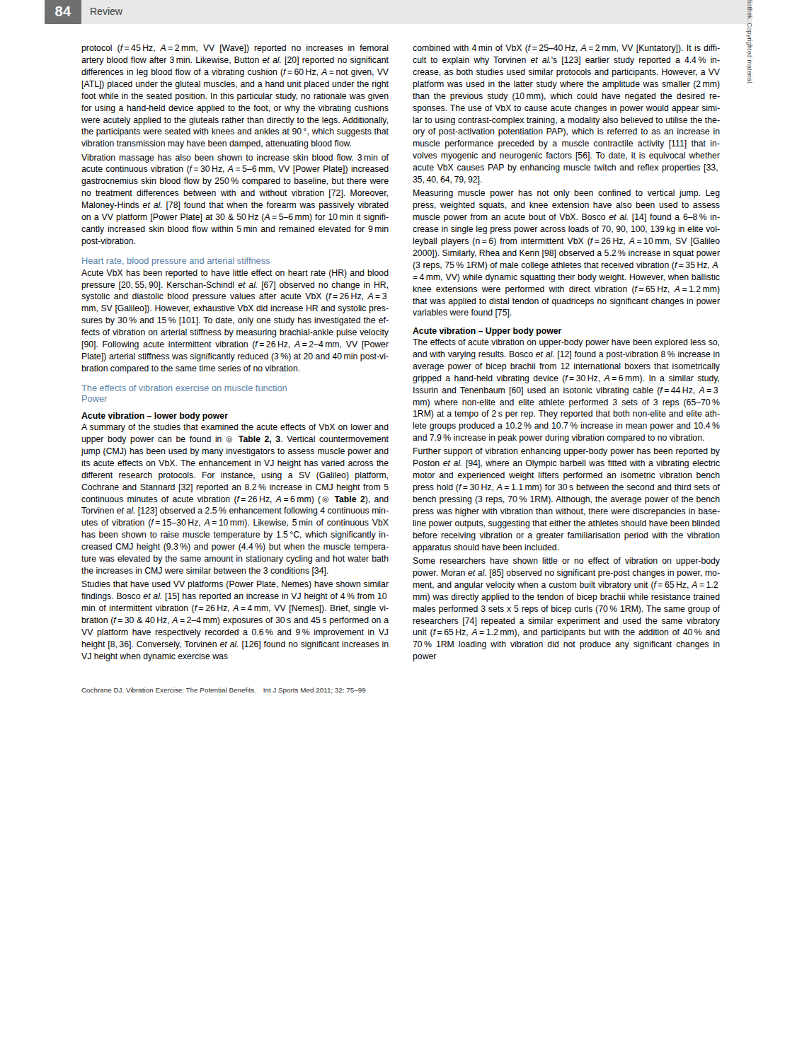84
Review
Downloaded by: ETH-Bibliothek. Copyrighted material.
protocol (f = 45 Hz, A = 2 mm, VV [Wave]) reported no increases in femoral artery blood flow after 3 min. Likewise, Button et al. [20] reported no significant differences in leg blood flow of a vibrating cushion (f = 60 Hz, A = not given, VV [ATL]) placed under the gluteal muscles, and a hand unit placed under the right foot while in the seated position. In this particular study, no rationale was given for using a hand-held device applied to the foot, or why the vibrating cushions were acutely applied to the gluteals rather than directly to the legs. Additionally, the participants were seated with knees and ankles at 90 °, which suggests that vibration transmission may have been damped, attenuating blood flow.
Vibration massage has also been shown to increase skin blood flow. 3 min of acute continuous vibration (f = 30 Hz, A = 5–6 mm, VV [Power Plate]) increased gastrocnemius skin blood flow by 250 % compared to baseline, but there were no treatment differences between with and without vibration [72]. Moreover, Maloney-Hinds et al. [78] found that when the forearm was passively vibrated on a VV platform [Power Plate] at 30 & 50 Hz (A = 5–6 mm) for 10 min it significantly increased skin blood flow within 5 min and remained elevated for 9 min post-vibration.
Heart rate, blood pressure and arterial stiffness
Acute VbX has been reported to have little effect on heart rate (HR) and blood pressure [20, 55, 90]. Kerschan-Schindl et al. [67] observed no change in HR, systolic and diastolic blood pressure values after acute VbX (f = 26 Hz, A = 3 mm, SV [Galileo]). However, exhaustive VbX did increase HR and systolic pressures by 30 % and 15 % [101]. To date, only one study has investigated the effects of vibration on arterial stiffness by measuring brachial-ankle pulse velocity [90]. Following acute intermittent vibration (f = 26 Hz, A = 2–4 mm, VV [Power Plate]) arterial stiffness was significantly reduced (3 %) at 20 and 40 min post-vibration compared to the same time series of no vibration.
The effects of vibration exercise on muscle function
Power
Acute vibration – lower body power
A summary of the studies that examined the acute effects of VbX on lower and upper body power can be found in ◎ Table 2, 3. Vertical countermovement jump (CMJ) has been used by many investigators to assess muscle power and its acute effects on VbX. The enhancement in VJ height has varied across the different research protocols. For instance, using a SV (Galileo) platform, Cochrane and Stannard [32] reported an 8.2 % increase in CMJ height from 5 continuous minutes of acute vibration (f = 26 Hz, A = 6 mm) (◎ Table 2), and Torvinen et al. [123] observed a 2.5 % enhancement following 4 continuous minutes of vibration (f = 15–30 Hz, A = 10 mm). Likewise, 5 min of continuous VbX has been shown to raise muscle temperature by 1.5 °C, which significantly increased CMJ height (9.3 %) and power (4.4 %) but when the muscle temperature was elevated by the same amount in stationary cycling and hot water bath the increases in CMJ were similar between the 3 conditions [34].
Studies that have used VV platforms (Power Plate, Nemes) have shown similar findings. Bosco et al. [15] has reported an increase in VJ height of 4 % from 10 min of intermittent vibration (f = 26 Hz, A = 4 mm, VV [Nemes]). Brief, single vibration (f = 30 & 40 Hz, A = 2–4 mm) exposures of 30 s and 45 s performed on a VV platform have respectively recorded a 0.6 % and 9 % improvement in VJ height [8, 36]. Conversely, Torvinen et al. [126] found no significant increases in VJ height when dynamic exercise was
combined with 4 min of VbX (f = 25–40 Hz, A = 2 mm, VV [Kuntatory]). It is difficult to explain why Torvinen et al.'s [123] earlier study reported a 4.4 % increase, as both studies used similar protocols and participants. However, a VV platform was used in the latter study where the amplitude was smaller (2 mm) than the previous study (10 mm), which could have negated the desired responses. The use of VbX to cause acute changes in power would appear similar to using contrast-complex training, a modality also believed to utilise the theory of post-activation potentiation PAP), which is referred to as an increase in muscle performance preceded by a muscle contractile activity [111] that involves myogenic and neurogenic factors [56]. To date, it is equivocal whether acute VbX causes PAP by enhancing muscle twitch and reflex properties [33, 35, 40, 64, 79, 92].
Measuring muscle power has not only been confined to vertical jump. Leg press, weighted squats, and knee extension have also been used to assess muscle power from an acute bout of VbX. Bosco et al. [14] found a 6–8 % increase in single leg press power across loads of 70, 90, 100, 139 kg in elite volleyball players (n = 6) from intermittent VbX (f = 26 Hz, A = 10 mm, SV [Galileo 2000]). Similarly, Rhea and Kenn [98] observed a 5.2 % increase in squat power (3 reps, 75 % 1RM) of male college athletes that received vibration (f = 35 Hz, A = 4 mm, VV) while dynamic squatting their body weight. However, when ballistic knee extensions were performed with direct vibration (f = 65 Hz, A = 1.2 mm) that was applied to distal tendon of quadriceps no significant changes in power variables were found [75].
Acute vibration – Upper body power
The effects of acute vibration on upper-body power have been explored less so, and with varying results. Bosco et al. [12] found a post-vibration 8 % increase in average power of bicep brachii from 12 international boxers that isometrically gripped a hand-held vibrating device (f = 30 Hz, A = 6 mm). In a similar study, Issurin and Tenenbaum [60] used an isotonic vibrating cable (f = 44 Hz, A = 3 mm) where non-elite and elite athlete performed 3 sets of 3 reps (65–70 % 1RM) at a tempo of 2 s per rep. They reported that both non-elite and elite athlete groups produced a 10.2 % and 10.7 % increase in mean power and 10.4 % and 7.9 % increase in peak power during vibration compared to no vibration.
Further support of vibration enhancing upper-body power has been reported by Poston et al. [94], where an Olympic barbell was fitted with a vibrating electric motor and experienced weight lifters performed an isometric vibration bench press hold (f = 30 Hz, A = 1.1 mm) for 30 s between the second and third sets of bench pressing (3 reps, 70 % 1RM). Although, the average power of the bench press was higher with vibration than without, there were discrepancies in baseline power outputs, suggesting that either the athletes should have been blinded before receiving vibration or a greater familiarisation period with the vibration apparatus should have been included.
Some researchers have shown little or no effect of vibration on upper-body power. Moran et al. [85] observed no significant pre-post changes in power, moment, and angular velocity when a custom built vibratory unit (f = 65 Hz, A = 1.2 mm) was directly applied to the tendon of bicep brachii while resistance trained males performed 3 sets x 5 reps of bicep curls (70 % 1RM). The same group of researchers [74] repeated a similar experiment and used the same vibratory unit (f = 65 Hz, A = 1.2 mm), and participants but with the addition of 40 % and 70 % 1RM loading with vibration did not produce any significant changes in power
Cochrane DJ. Vibration Exercise: The Potential Benefits. Int J Sports Med 2011; 32: 75–99